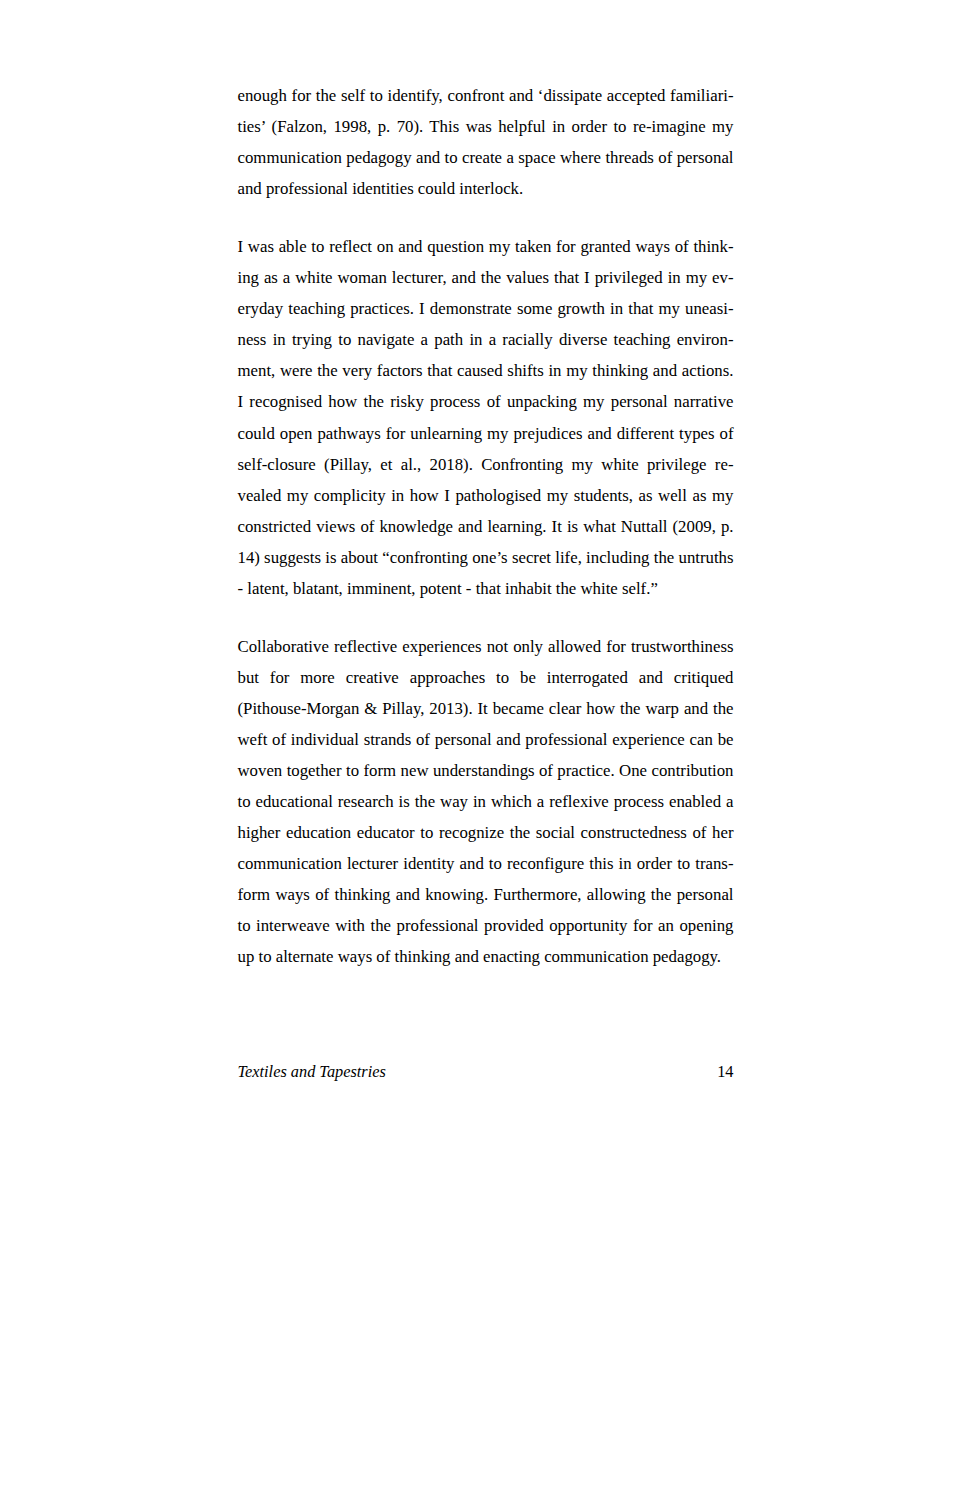enough for the self to identify, confront and ‘dissipate accepted familiarities’ (Falzon, 1998, p. 70). This was helpful in order to re-imagine my communication pedagogy and to create a space where threads of personal and professional identities could interlock.
I was able to reflect on and question my taken for granted ways of thinking as a white woman lecturer, and the values that I privileged in my everyday teaching practices. I demonstrate some growth in that my uneasiness in trying to navigate a path in a racially diverse teaching environment, were the very factors that caused shifts in my thinking and actions. I recognised how the risky process of unpacking my personal narrative could open pathways for unlearning my prejudices and different types of self-closure (Pillay, et al., 2018). Confronting my white privilege revealed my complicity in how I pathologised my students, as well as my constricted views of knowledge and learning. It is what Nuttall (2009, p. 14) suggests is about “confronting one’s secret life, including the untruths - latent, blatant, imminent, potent - that inhabit the white self.”
Collaborative reflective experiences not only allowed for trustworthiness but for more creative approaches to be interrogated and critiqued (Pithouse-Morgan & Pillay, 2013). It became clear how the warp and the weft of individual strands of personal and professional experience can be woven together to form new understandings of practice. One contribution to educational research is the way in which a reflexive process enabled a higher education educator to recognize the social constructedness of her communication lecturer identity and to reconfigure this in order to transform ways of thinking and knowing. Furthermore, allowing the personal to interweave with the professional provided opportunity for an opening up to alternate ways of thinking and enacting communication pedagogy.
Textiles and Tapestries 14